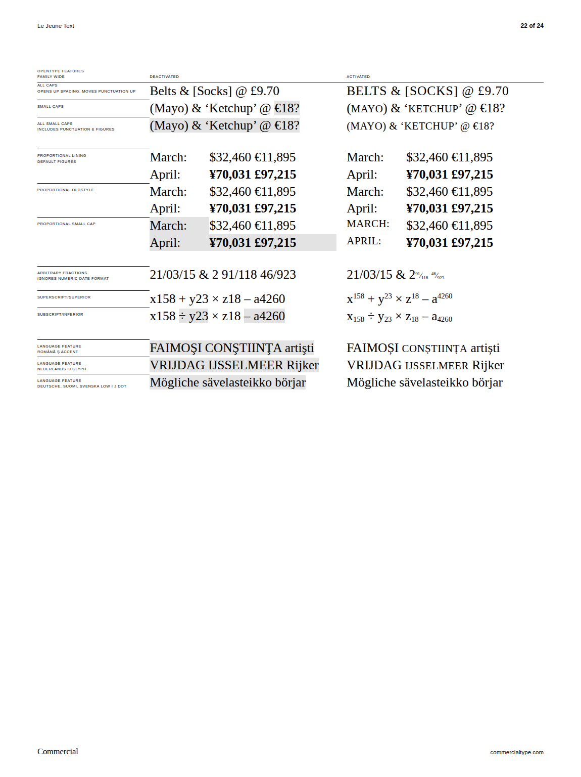Le Jeune Text
22 of 24
| OpenType features Family wide | Deactivated | Activated |
| --- | --- | --- |
| All caps opens up spacing, moves punctuation up | Belts & [Socks] @ £9.70 | BELTS & [SOCKS] @ £9.70 |
| Small caps | (Mayo) & ‘Ketchup’ @ €18? | ( MAYO ) & ‘ KETCHUP ’ @ €18? |
| All small caps includes punctuation & figures | (Mayo) & ‘Ketchup’ @ €18? | (MAYO) & ‘KETCHUP’ @ €18? |
| Proportional lining default figures | March: $32,460 €11,895 April: ¥70,031 £97,215 | March: $32,460 €11,895 April: ¥70,031 £97,215 |
| Proportional oldstyle | March: $32,460 €11,895 April: ¥70,031 £97,215 | March: $32,460 €11,895 April: ¥70,031 £97,215 |
| Proportional small cap | March: $32,460 €11,895 April: ¥70,031 £97,215 | MARCH: $32,460 €11,895 APRIL: ¥70,031 £97,215 |
| Arbitrary fractions ignores numeric date format | 21/03/15 & 2 91/118 46/923 | 21/03/15 & 2 91 ⁄ 118 46 ⁄ 923 |
| Superscript/superior | x158 + y23 × z18 – a4260 | x 158 + y 23 × z 18 – a 4260 |
| Subscript/inferior | x158 ÷ y23 × z18 – a4260 | x 158 ÷ y 23 × z 18 – a 4260 |
| Language feature Română ş accent | FAIMOŞI CONŞTIINŢA artişti | FAIMOȘI CONȘTIINȚA artiști |
| Language feature Nederlands IJ glyph | VRIJDAG IJSSELMEER Rijker | VRIJDAG IJSSELMEER Rijker |
| Language feature Deutsche, Suomi, Svenska low i j dot | Mögliche sävelasteikko börjar | Mögliche sävelasteikko börjar |
Commercial
commercialtype.com